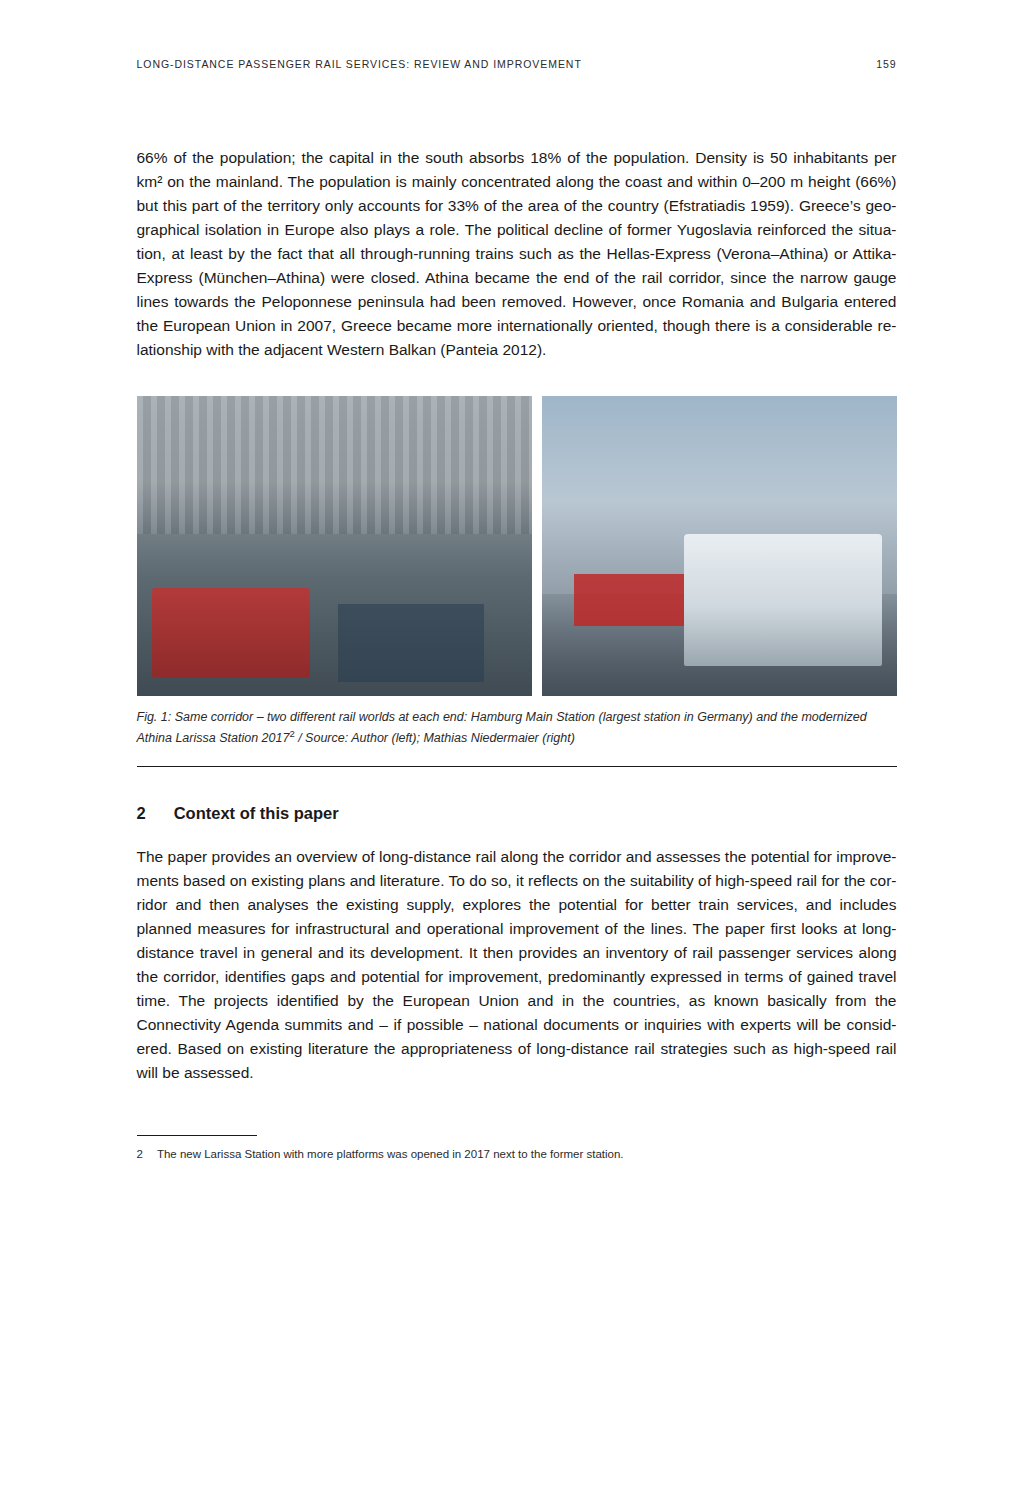Long-Distance Passenger Rail Services: Review and Improvement 159
66% of the population; the capital in the south absorbs 18% of the population. Density is 50 inhabitants per km² on the mainland. The population is mainly concentrated along the coast and within 0–200 m height (66%) but this part of the territory only accounts for 33% of the area of the country (Efstratiadis 1959). Greece’s geographical isolation in Europe also plays a role. The political decline of former Yugoslavia reinforced the situation, at least by the fact that all through-running trains such as the Hellas-Express (Verona–Athina) or Attika-Express (München–Athina) were closed. Athina became the end of the rail corridor, since the narrow gauge lines towards the Peloponnese peninsula had been removed. However, once Romania and Bulgaria entered the European Union in 2007, Greece became more internationally oriented, though there is a considerable relationship with the adjacent Western Balkan (Panteia 2012).
Fig. 1: Same corridor – two different rail worlds at each end: Hamburg Main Station (largest station in Germany) and the modernized Athina Larissa Station 20172 / Source: Author (left); Mathias Niedermaier (right)
2 Context of this paper
The paper provides an overview of long-distance rail along the corridor and assesses the potential for improvements based on existing plans and literature. To do so, it reflects on the suitability of high-speed rail for the corridor and then analyses the existing supply, explores the potential for better train services, and includes planned measures for infrastructural and operational improvement of the lines. The paper first looks at long-distance travel in general and its development. It then provides an inventory of rail passenger services along the corridor, identifies gaps and potential for improvement, predominantly expressed in terms of gained travel time. The projects identified by the European Union and in the countries, as known basically from the Connectivity Agenda summits and – if possible – national documents or inquiries with experts will be considered. Based on existing literature the appropriateness of long-distance rail strategies such as high-speed rail will be assessed.
2 The new Larissa Station with more platforms was opened in 2017 next to the former station.